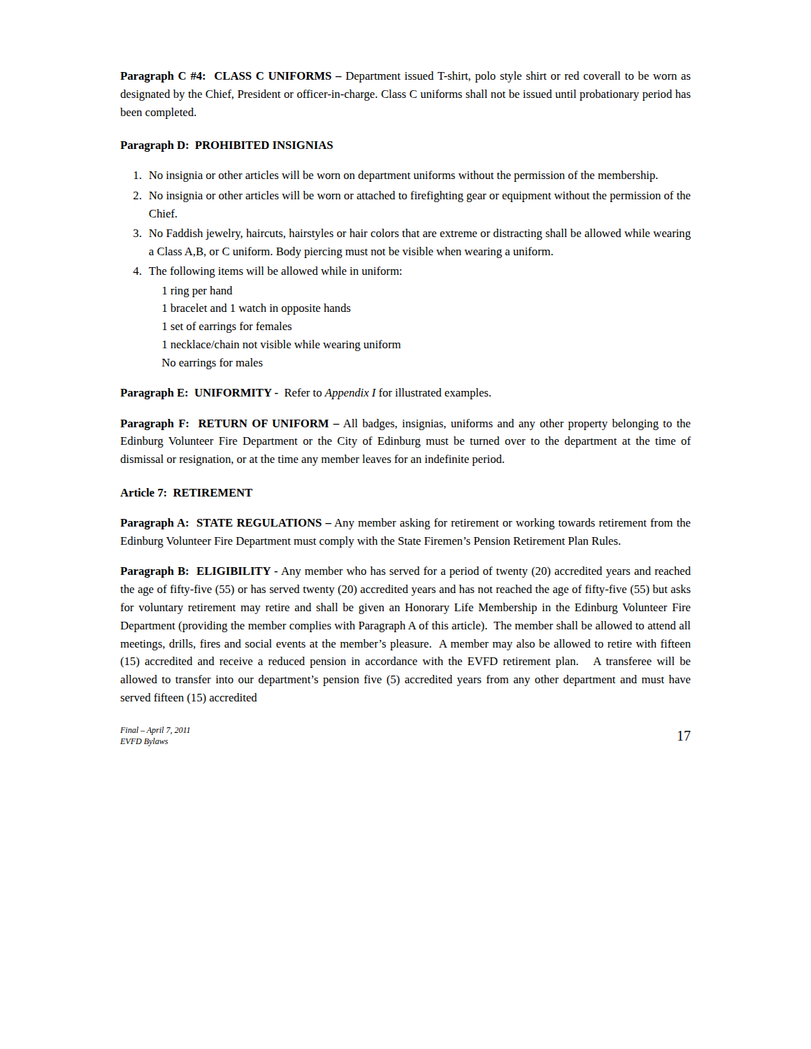Paragraph C #4: CLASS C UNIFORMS – Department issued T-shirt, polo style shirt or red coverall to be worn as designated by the Chief, President or officer-in-charge. Class C uniforms shall not be issued until probationary period has been completed.
Paragraph D: PROHIBITED INSIGNIAS
No insignia or other articles will be worn on department uniforms without the permission of the membership.
No insignia or other articles will be worn or attached to firefighting gear or equipment without the permission of the Chief.
No Faddish jewelry, haircuts, hairstyles or hair colors that are extreme or distracting shall be allowed while wearing a Class A,B, or C uniform. Body piercing must not be visible when wearing a uniform.
The following items will be allowed while in uniform:
1 ring per hand
1 bracelet and 1 watch in opposite hands
1 set of earrings for females
1 necklace/chain not visible while wearing uniform
No earrings for males
Paragraph E: UNIFORMITY - Refer to Appendix I for illustrated examples.
Paragraph F: RETURN OF UNIFORM – All badges, insignias, uniforms and any other property belonging to the Edinburg Volunteer Fire Department or the City of Edinburg must be turned over to the department at the time of dismissal or resignation, or at the time any member leaves for an indefinite period.
Article 7: RETIREMENT
Paragraph A: STATE REGULATIONS – Any member asking for retirement or working towards retirement from the Edinburg Volunteer Fire Department must comply with the State Firemen’s Pension Retirement Plan Rules.
Paragraph B: ELIGIBILITY - Any member who has served for a period of twenty (20) accredited years and reached the age of fifty-five (55) or has served twenty (20) accredited years and has not reached the age of fifty-five (55) but asks for voluntary retirement may retire and shall be given an Honorary Life Membership in the Edinburg Volunteer Fire Department (providing the member complies with Paragraph A of this article). The member shall be allowed to attend all meetings, drills, fires and social events at the member’s pleasure. A member may also be allowed to retire with fifteen (15) accredited and receive a reduced pension in accordance with the EVFD retirement plan. A transferee will be allowed to transfer into our department’s pension five (5) accredited years from any other department and must have served fifteen (15) accredited
Final – April 7, 2011
EVFD Bylaws
17